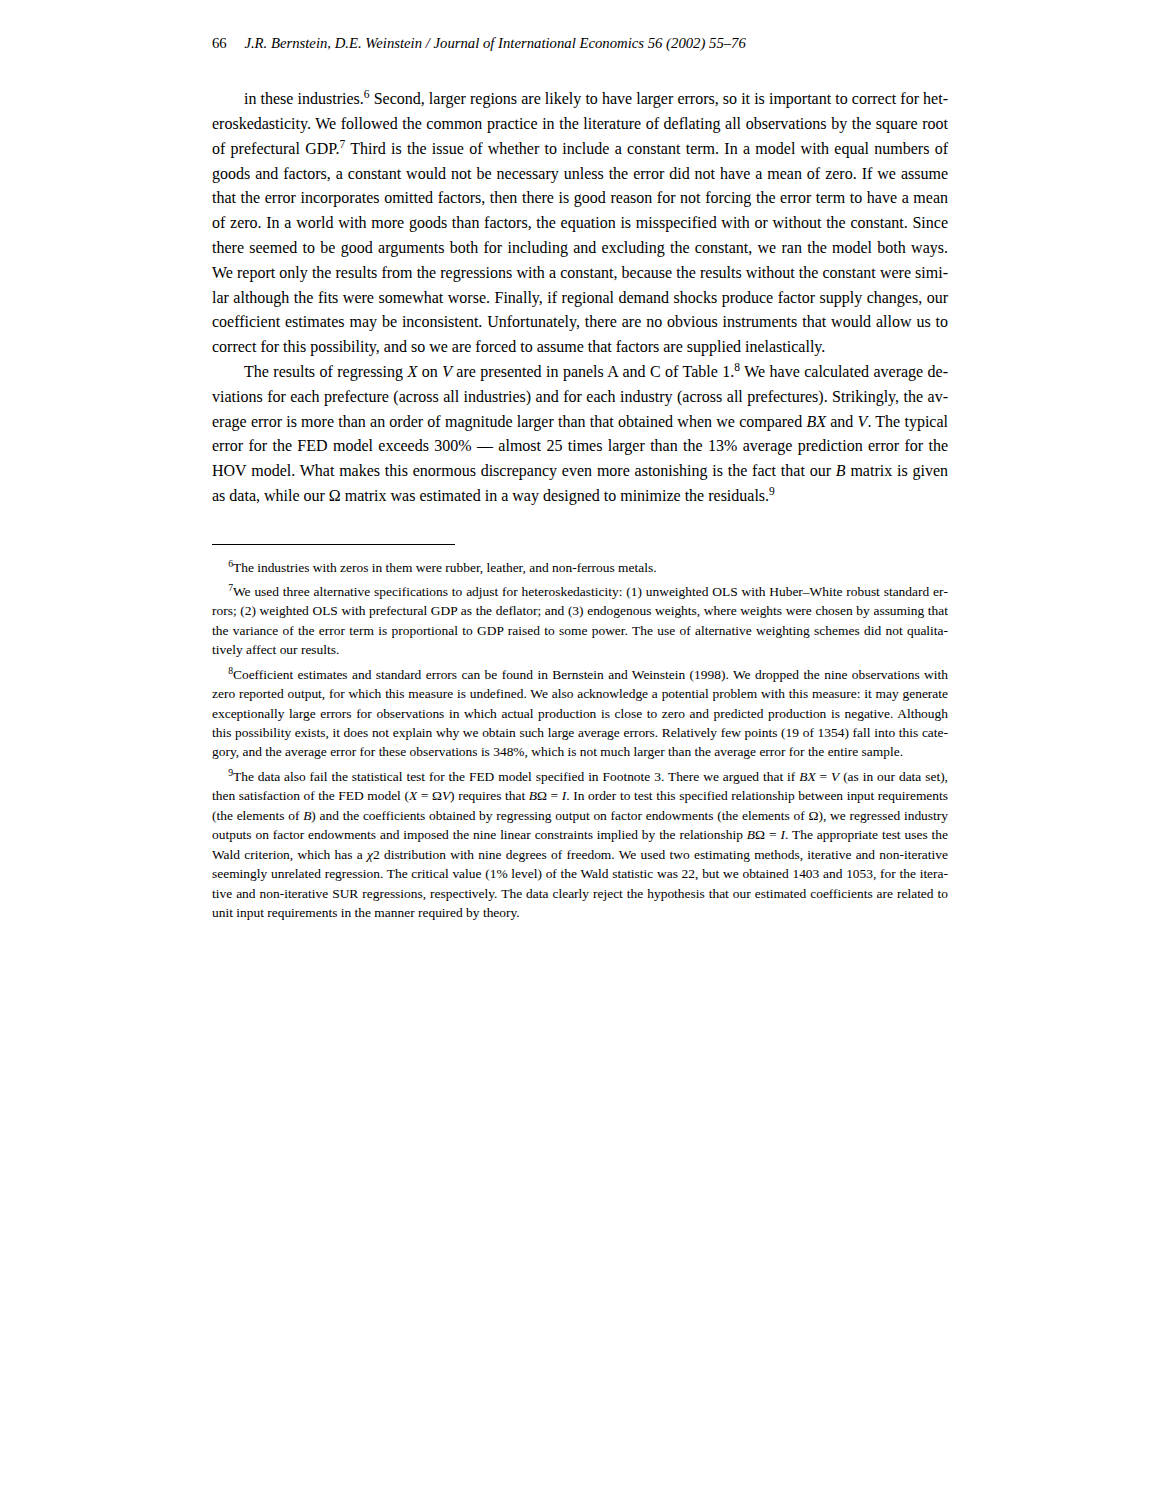66 J.R. Bernstein, D.E. Weinstein / Journal of International Economics 56 (2002) 55–76
in these industries.6 Second, larger regions are likely to have larger errors, so it is important to correct for heteroskedasticity. We followed the common practice in the literature of deflating all observations by the square root of prefectural GDP.7 Third is the issue of whether to include a constant term. In a model with equal numbers of goods and factors, a constant would not be necessary unless the error did not have a mean of zero. If we assume that the error incorporates omitted factors, then there is good reason for not forcing the error term to have a mean of zero. In a world with more goods than factors, the equation is misspecified with or without the constant. Since there seemed to be good arguments both for including and excluding the constant, we ran the model both ways. We report only the results from the regressions with a constant, because the results without the constant were similar although the fits were somewhat worse. Finally, if regional demand shocks produce factor supply changes, our coefficient estimates may be inconsistent. Unfortunately, there are no obvious instruments that would allow us to correct for this possibility, and so we are forced to assume that factors are supplied inelastically.
The results of regressing X on V are presented in panels A and C of Table 1.8 We have calculated average deviations for each prefecture (across all industries) and for each industry (across all prefectures). Strikingly, the average error is more than an order of magnitude larger than that obtained when we compared BX and V. The typical error for the FED model exceeds 300% — almost 25 times larger than the 13% average prediction error for the HOV model. What makes this enormous discrepancy even more astonishing is the fact that our B matrix is given as data, while our Ω matrix was estimated in a way designed to minimize the residuals.9
6The industries with zeros in them were rubber, leather, and non-ferrous metals.
7We used three alternative specifications to adjust for heteroskedasticity: (1) unweighted OLS with Huber–White robust standard errors; (2) weighted OLS with prefectural GDP as the deflator; and (3) endogenous weights, where weights were chosen by assuming that the variance of the error term is proportional to GDP raised to some power. The use of alternative weighting schemes did not qualitatively affect our results.
8Coefficient estimates and standard errors can be found in Bernstein and Weinstein (1998). We dropped the nine observations with zero reported output, for which this measure is undefined. We also acknowledge a potential problem with this measure: it may generate exceptionally large errors for observations in which actual production is close to zero and predicted production is negative. Although this possibility exists, it does not explain why we obtain such large average errors. Relatively few points (19 of 1354) fall into this category, and the average error for these observations is 348%, which is not much larger than the average error for the entire sample.
9The data also fail the statistical test for the FED model specified in Footnote 3. There we argued that if BX = V (as in our data set), then satisfaction of the FED model (X = ΩV) requires that BΩ = I. In order to test this specified relationship between input requirements (the elements of B) and the coefficients obtained by regressing output on factor endowments (the elements of Ω), we regressed industry outputs on factor endowments and imposed the nine linear constraints implied by the relationship BΩ = I. The appropriate test uses the Wald criterion, which has a χ2 distribution with nine degrees of freedom. We used two estimating methods, iterative and non-iterative seemingly unrelated regression. The critical value (1% level) of the Wald statistic was 22, but we obtained 1403 and 1053, for the iterative and non-iterative SUR regressions, respectively. The data clearly reject the hypothesis that our estimated coefficients are related to unit input requirements in the manner required by theory.